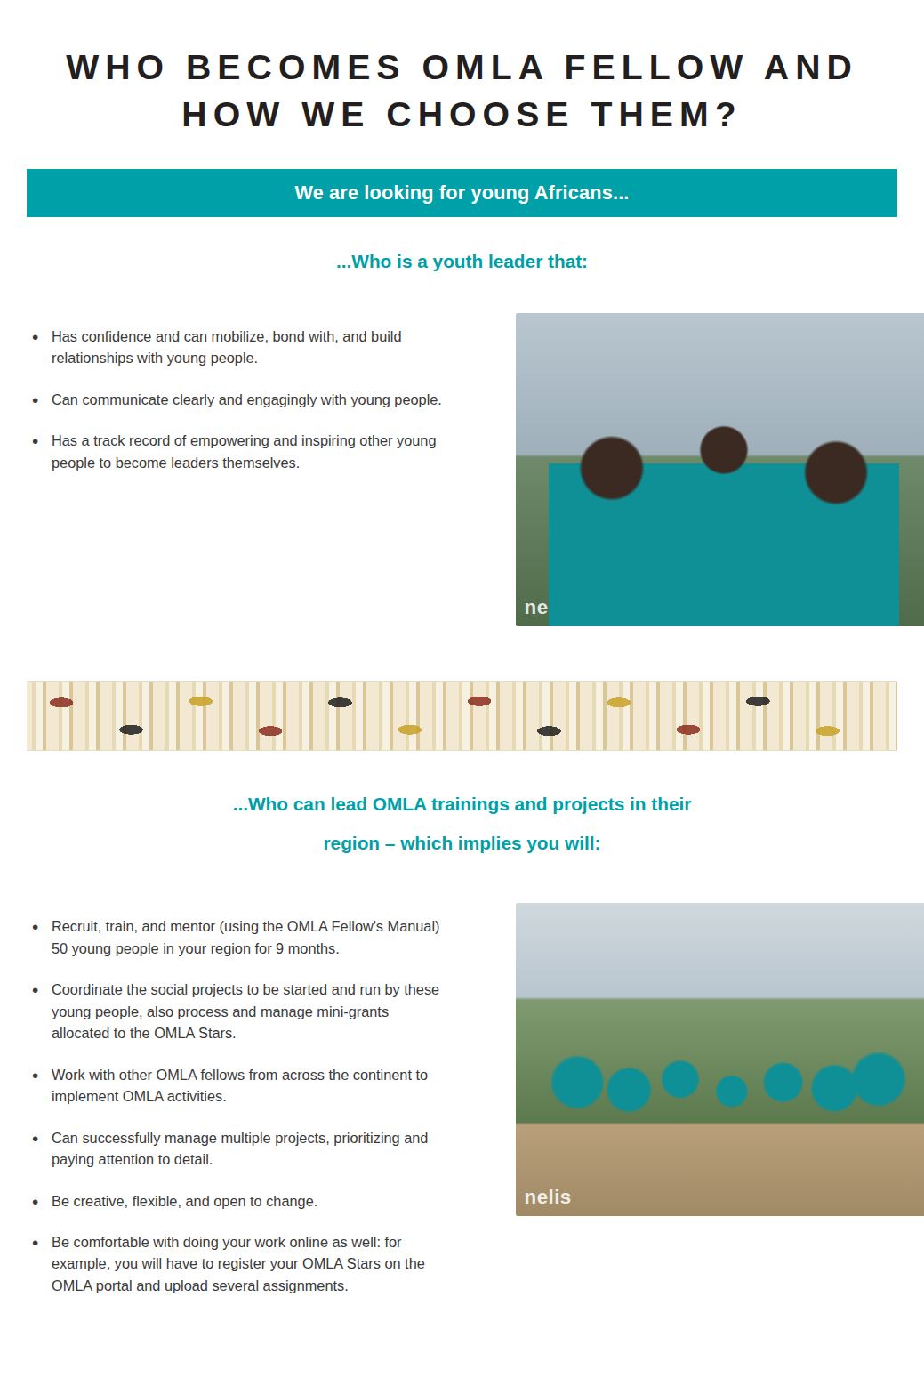Who becomes OMLA fellow and
how we choose them?
We are looking for young Africans...
...Who is a youth leader that:
Has confidence and can mobilize, bond with, and build relationships with young people.
Can communicate clearly and engagingly with young people.
Has a track record of empowering and inspiring other young people to become leaders themselves.
nelis
...Who can lead OMLA trainings and projects in their
region – which implies you will:
Recruit, train, and mentor (using the OMLA Fellow's Manual) 50 young people in your region for 9 months.
Coordinate the social projects to be started and run by these young people, also process and manage mini-grants allocated to the OMLA Stars.
Work with other OMLA fellows from across the continent to implement OMLA activities.
Can successfully manage multiple projects, prioritizing and paying attention to detail.
Be creative, flexible, and open to change.
Be comfortable with doing your work online as well: for example, you will have to register your OMLA Stars on the OMLA portal and upload several assignments.
nelis